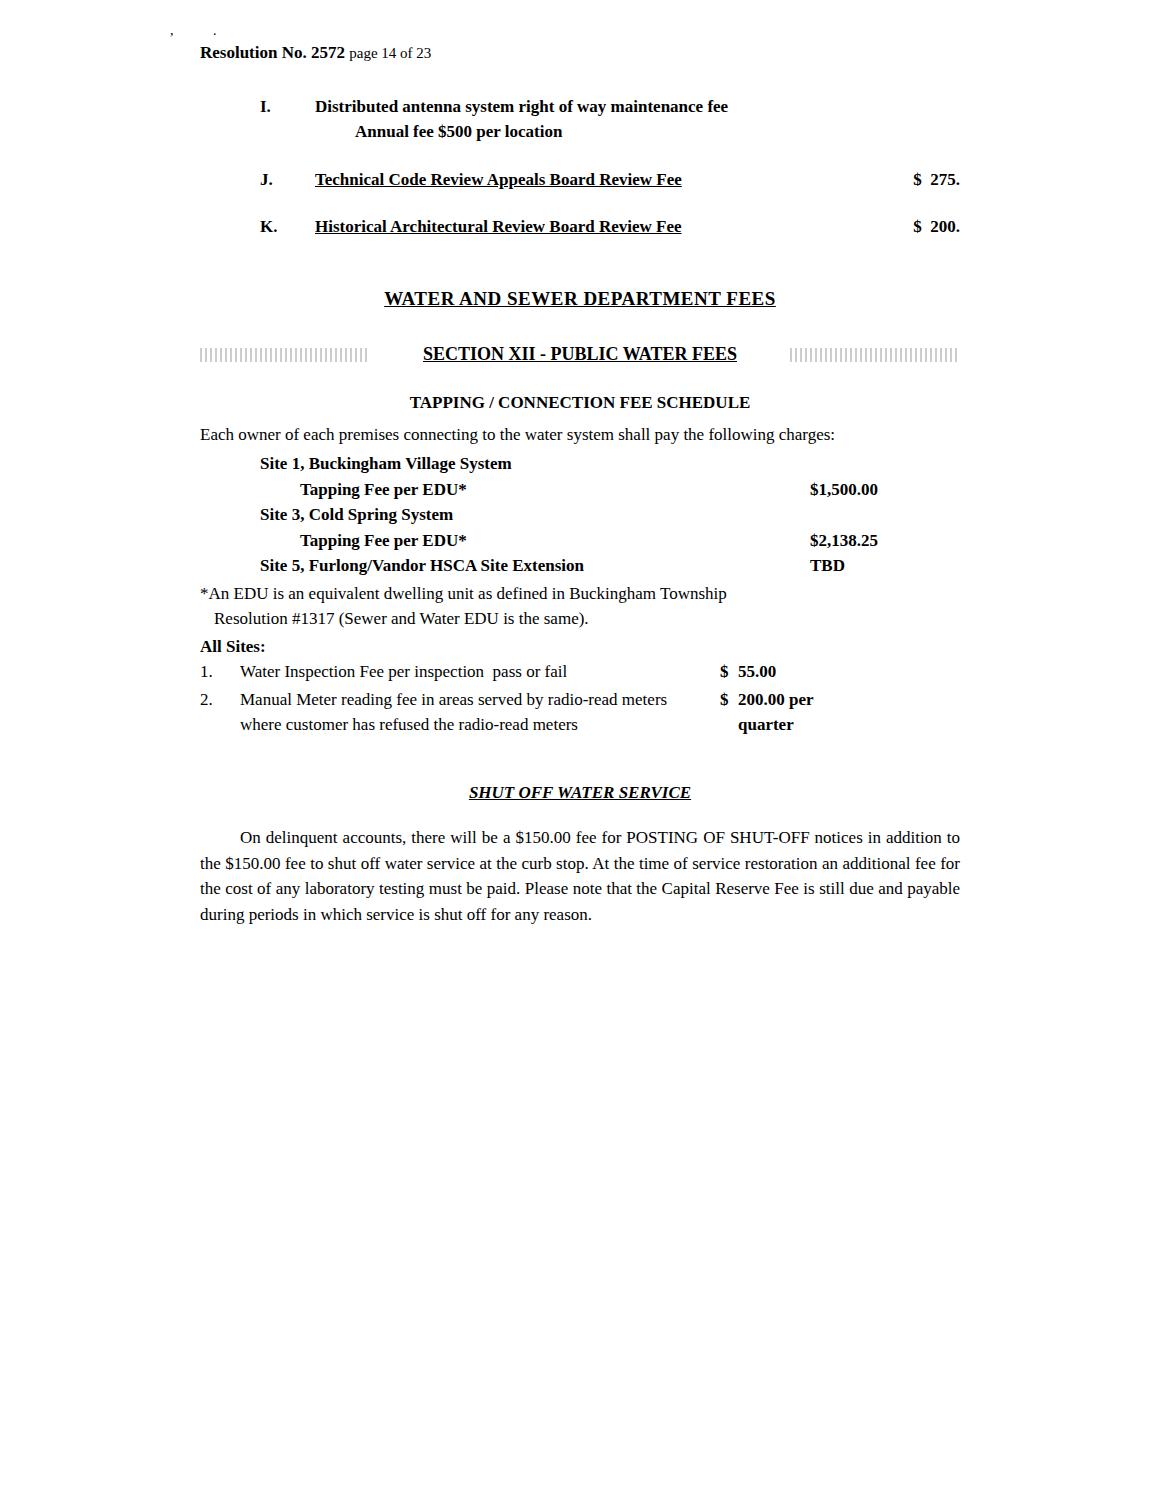, .
Resolution No. 2572 page 14 of 23
I. Distributed antenna system right of way maintenance fee Annual fee $500 per location
J. Technical Code Review Appeals Board Review Fee $ 275.
K. Historical Architectural Review Board Review Fee $ 200.
WATER AND SEWER DEPARTMENT FEES
SECTION XII - PUBLIC WATER FEES
TAPPING / CONNECTION FEE SCHEDULE
Each owner of each premises connecting to the water system shall pay the following charges:
Site 1, Buckingham Village System
Tapping Fee per EDU* $1,500.00
Site 3, Cold Spring System
Tapping Fee per EDU* $2,138.25
Site 5, Furlong/Vandor HSCA Site Extension TBD
*An EDU is an equivalent dwelling unit as defined in Buckingham Township Resolution #1317 (Sewer and Water EDU is the same).
All Sites:
1. Water Inspection Fee per inspection pass or fail $55.00
2. Manual Meter reading fee in areas served by radio-read meters where customer has refused the radio-read meters $200.00 perquarter
SHUT OFF WATER SERVICE
On delinquent accounts, there will be a $150.00 fee for POSTING OF SHUT-OFF notices in addition to the $150.00 fee to shut off water service at the curb stop. At the time of service restoration an additional fee for the cost of any laboratory testing must be paid. Please note that the Capital Reserve Fee is still due and payable during periods in which service is shut off for any reason.